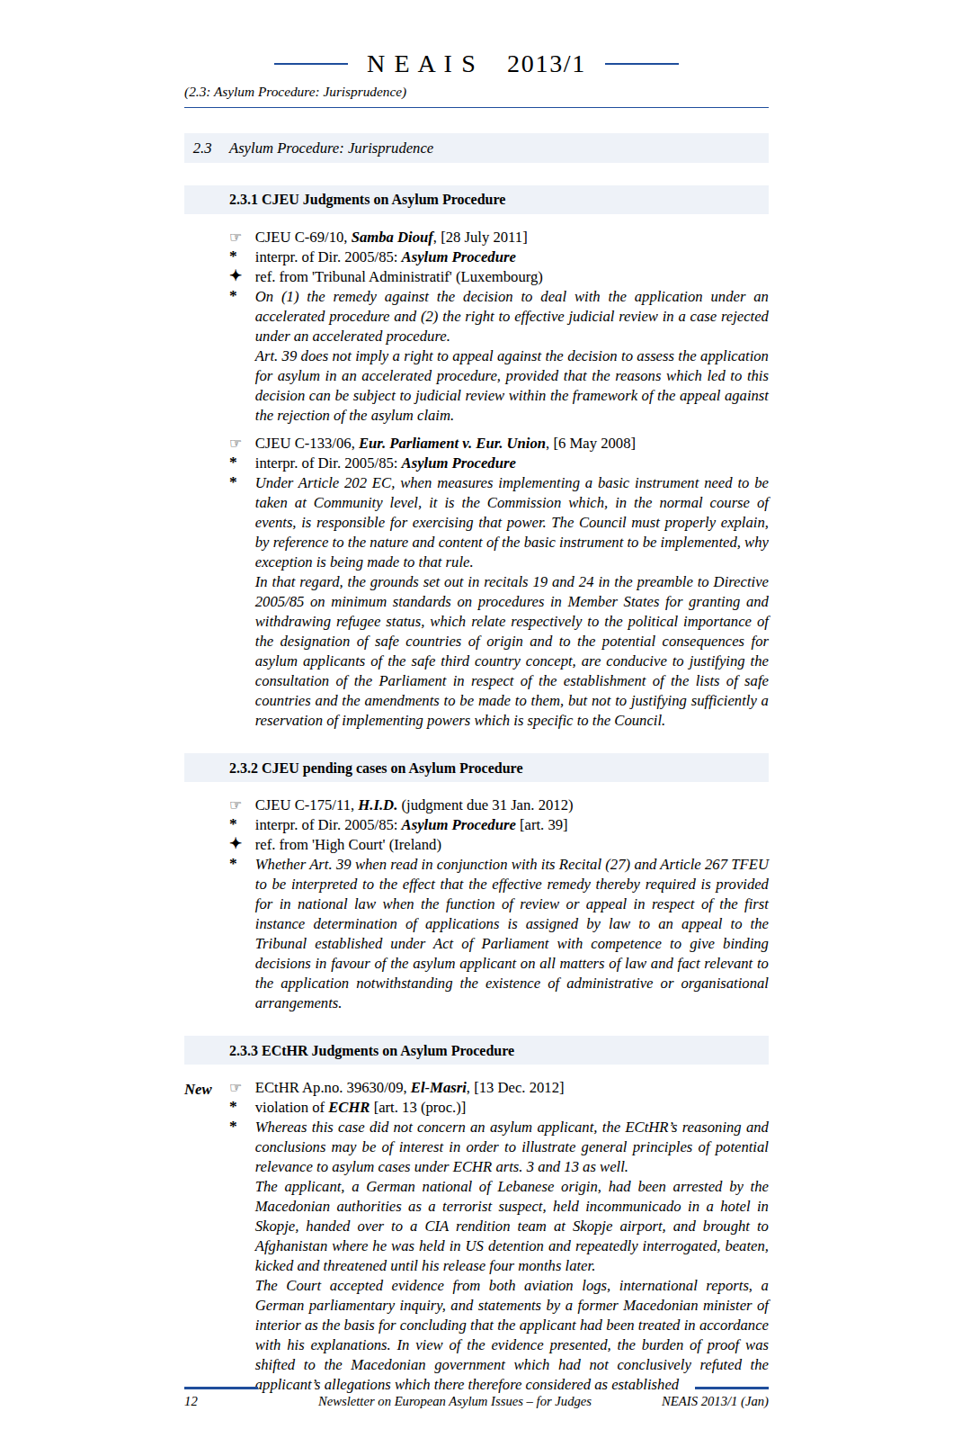N E A I S2013/1
(2.3: Asylum Procedure: Jurisprudence)
2.3 Asylum Procedure: Jurisprudence
2.3.1 CJEU Judgments on Asylum Procedure
☞ CJEU C-69/10, Samba Diouf, [28 July 2011]
* interpr. of Dir. 2005/85: Asylum Procedure
✦ ref. from 'Tribunal Administratif' (Luxembourg)
*
On (1) the remedy against the decision to deal with the application under an accelerated procedure and (2) the right to effective judicial review in a case rejected under an accelerated procedure.
Art. 39 does not imply a right to appeal against the decision to assess the application for asylum in an accelerated procedure, provided that the reasons which led to this decision can be subject to judicial review within the framework of the appeal against the rejection of the asylum claim.
☞ CJEU C-133/06, Eur. Parliament v. Eur. Union, [6 May 2008]
* interpr. of Dir. 2005/85: Asylum Procedure
*
Under Article 202 EC, when measures implementing a basic instrument need to be taken at Community level, it is the Commission which, in the normal course of events, is responsible for exercising that power. The Council must properly explain, by reference to the nature and content of the basic instrument to be implemented, why exception is being made to that rule.
In that regard, the grounds set out in recitals 19 and 24 in the preamble to Directive 2005/85 on minimum standards on procedures in Member States for granting and withdrawing refugee status, which relate respectively to the political importance of the designation of safe countries of origin and to the potential consequences for asylum applicants of the safe third country concept, are conducive to justifying the consultation of the Parliament in respect of the establishment of the lists of safe countries and the amendments to be made to them, but not to justifying sufficiently a reservation of implementing powers which is specific to the Council.
2.3.2 CJEU pending cases on Asylum Procedure
☞ CJEU C-175/11, H.I.D. (judgment due 31 Jan. 2012)
* interpr. of Dir. 2005/85: Asylum Procedure [art. 39]
✦ ref. from 'High Court' (Ireland)
*
Whether Art. 39 when read in conjunction with its Recital (27) and Article 267 TFEU to be interpreted to the effect that the effective remedy thereby required is provided for in national law when the function of review or appeal in respect of the first instance determination of applications is assigned by law to an appeal to the Tribunal established under Act of Parliament with competence to give binding decisions in favour of the asylum applicant on all matters of law and fact relevant to the application notwithstanding the existence of administrative or organisational arrangements.
2.3.3 ECtHR Judgments on Asylum Procedure
New
☞ ECtHR Ap.no. 39630/09, El-Masri, [13 Dec. 2012]
* violation of ECHR [art. 13 (proc.)]
*
Whereas this case did not concern an asylum applicant, the ECtHR’s reasoning and conclusions may be of interest in order to illustrate general principles of potential relevance to asylum cases under ECHR arts. 3 and 13 as well.
The applicant, a German national of Lebanese origin, had been arrested by the Macedonian authorities as a terrorist suspect, held incommunicado in a hotel in Skopje, handed over to a CIA rendition team at Skopje airport, and brought to Afghanistan where he was held in US detention and repeatedly interrogated, beaten, kicked and threatened until his release four months later.
The Court accepted evidence from both aviation logs, international reports, a German parliamentary inquiry, and statements by a former Macedonian minister of interior as the basis for concluding that the applicant had been treated in accordance with his explanations. In view of the evidence presented, the burden of proof was shifted to the Macedonian government which had not conclusively refuted the applicant’s allegations which there therefore considered as established
12 Newsletter on European Asylum Issues – for Judges NEAIS 2013/1 (Jan)